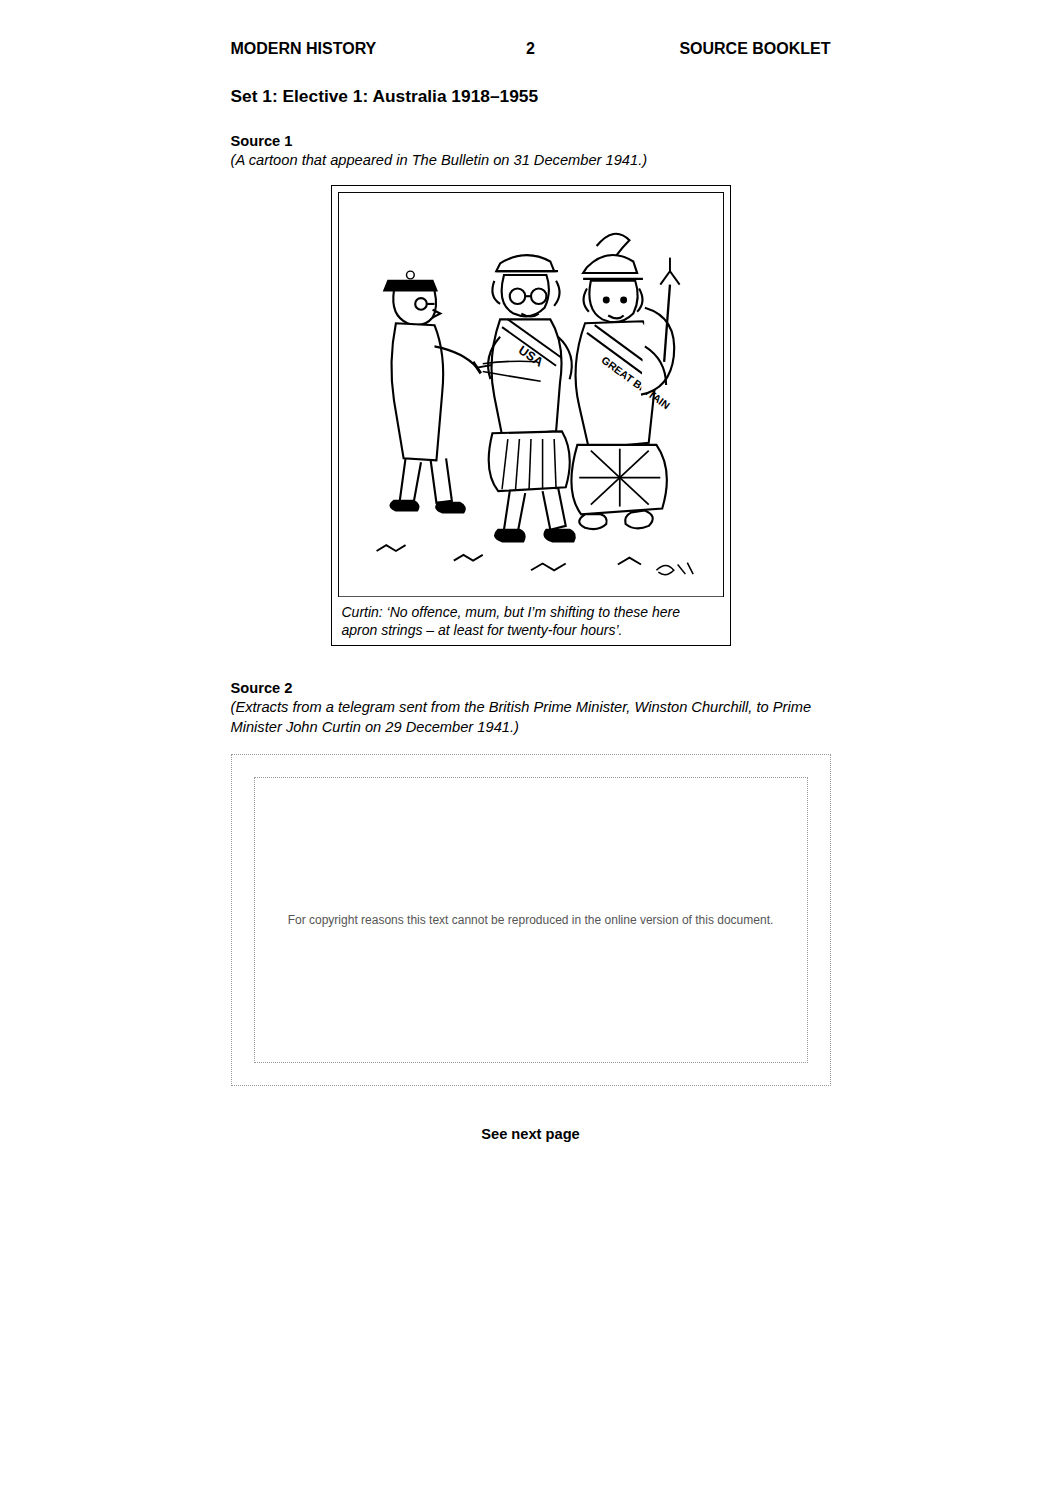MODERN HISTORY
2
SOURCE BOOKLET
Set 1: Elective 1: Australia 1918–1955
Source 1
(A cartoon that appeared in The Bulletin on 31 December 1941.)
USA GREAT BRITAIN
Curtin: ‘No offence, mum, but I’m shifting to these here apron strings – at least for twenty-four hours’.
Source 2
(Extracts from a telegram sent from the British Prime Minister, Winston Churchill, to Prime Minister John Curtin on 29 December 1941.)
For copyright reasons this text cannot be reproduced in the online version of this document.
See next page